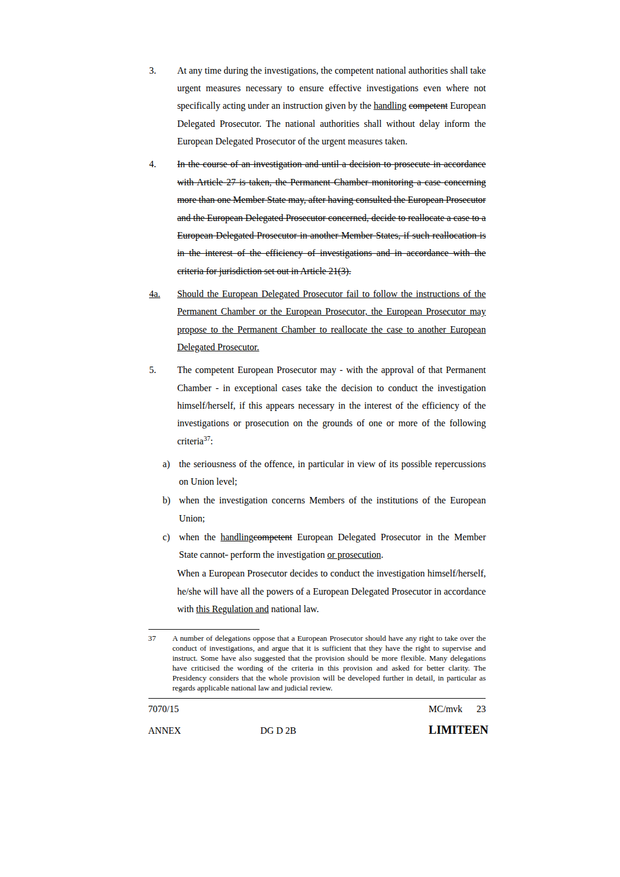3.
At any time during the investigations, the competent national authorities shall take urgent measures necessary to ensure effective investigations even where not specifically acting under an instruction given by the handling competent European Delegated Prosecutor. The national authorities shall without delay inform the European Delegated Prosecutor of the urgent measures taken.
4.
In the course of an investigation and until a decision to prosecute in accordance with Article 27 is taken, the Permanent Chamber monitoring a case concerning more than one Member State may, after having consulted the European Prosecutor and the European Delegated Prosecutor concerned, decide to reallocate a case to a European Delegated Prosecutor in another Member States, if such reallocation is in the interest of the efficiency of investigations and in accordance with the criteria for jurisdiction set out in Article 21(3).
4a.
Should the European Delegated Prosecutor fail to follow the instructions of the Permanent Chamber or the European Prosecutor, the European Prosecutor may propose to the Permanent Chamber to reallocate the case to another European Delegated Prosecutor.
5.
The competent European Prosecutor may - with the approval of that Permanent Chamber - in exceptional cases take the decision to conduct the investigation himself/herself, if this appears necessary in the interest of the efficiency of the investigations or prosecution on the grounds of one or more of the following criteria37:
a)
the seriousness of the offence, in particular in view of its possible repercussions on Union level;
b)
when the investigation concerns Members of the institutions of the European Union;
c)
when the handling competent European Delegated Prosecutor in the Member State cannot- perform the investigation or prosecution.
When a European Prosecutor decides to conduct the investigation himself/herself, he/she will have all the powers of a European Delegated Prosecutor in accordance with this Regulation and national law.
37
A number of delegations oppose that a European Prosecutor should have any right to take over the conduct of investigations, and argue that it is sufficient that they have the right to supervise and instruct. Some have also suggested that the provision should be more flexible. Many delegations have criticised the wording of the criteria in this provision and asked for better clarity. The Presidency considers that the whole provision will be developed further in detail, in particular as regards applicable national law and judicial review.
7070/15
MC/mvk
23
ANNEX
DG D 2B
LIMITE
EN